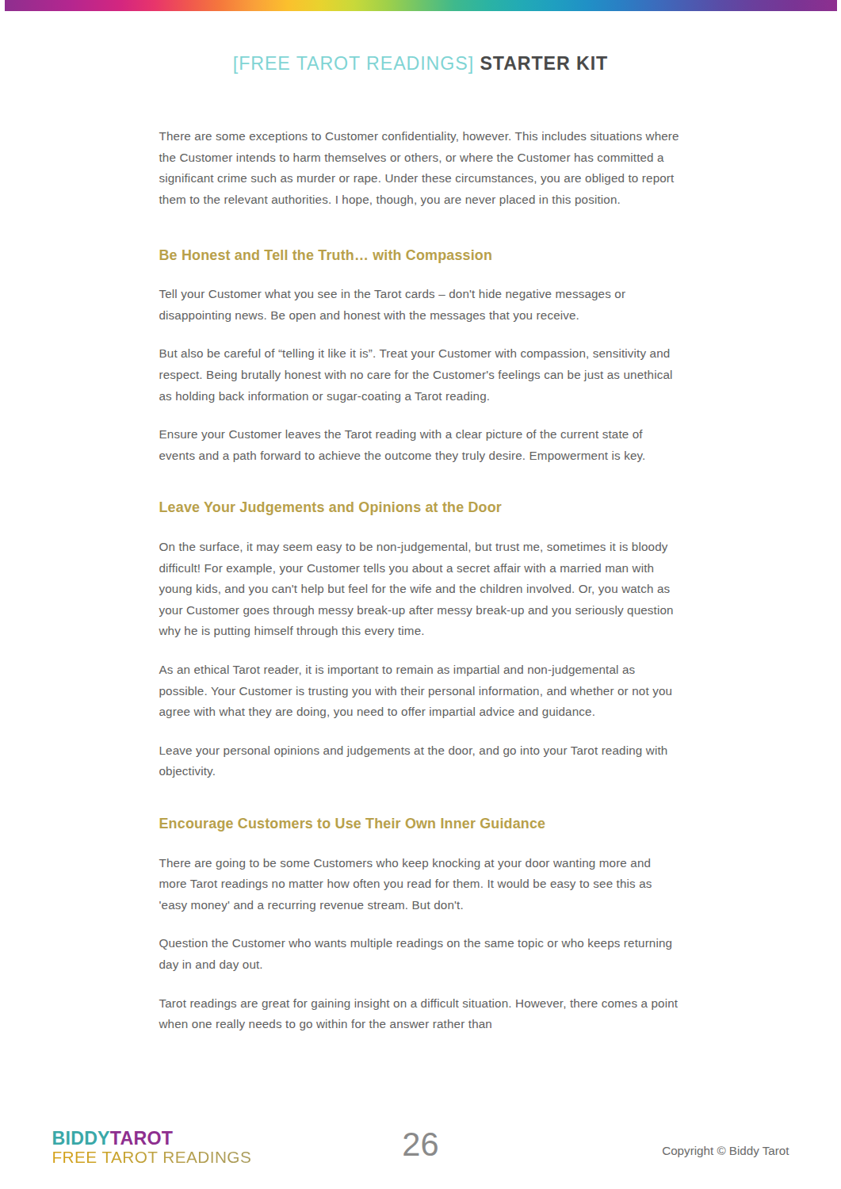[FREE TAROT READINGS] STARTER KIT
There are some exceptions to Customer confidentiality, however. This includes situations where the Customer intends to harm themselves or others, or where the Customer has committed a significant crime such as murder or rape. Under these circumstances, you are obliged to report them to the relevant authorities. I hope, though, you are never placed in this position.
Be Honest and Tell the Truth… with Compassion
Tell your Customer what you see in the Tarot cards – don't hide negative messages or disappointing news. Be open and honest with the messages that you receive.
But also be careful of “telling it like it is”. Treat your Customer with compassion, sensitivity and respect. Being brutally honest with no care for the Customer's feelings can be just as unethical as holding back information or sugar-coating a Tarot reading.
Ensure your Customer leaves the Tarot reading with a clear picture of the current state of events and a path forward to achieve the outcome they truly desire. Empowerment is key.
Leave Your Judgements and Opinions at the Door
On the surface, it may seem easy to be non-judgemental, but trust me, sometimes it is bloody difficult! For example, your Customer tells you about a secret affair with a married man with young kids, and you can't help but feel for the wife and the children involved. Or, you watch as your Customer goes through messy break-up after messy break-up and you seriously question why he is putting himself through this every time.
As an ethical Tarot reader, it is important to remain as impartial and non-judgemental as possible. Your Customer is trusting you with their personal information, and whether or not you agree with what they are doing, you need to offer impartial advice and guidance.
Leave your personal opinions and judgements at the door, and go into your Tarot reading with objectivity.
Encourage Customers to Use Their Own Inner Guidance
There are going to be some Customers who keep knocking at your door wanting more and more Tarot readings no matter how often you read for them. It would be easy to see this as 'easy money' and a recurring revenue stream. But don't.
Question the Customer who wants multiple readings on the same topic or who keeps returning day in and day out.
Tarot readings are great for gaining insight on a difficult situation. However, there comes a point when one really needs to go within for the answer rather than
BIDDY TAROT
FREE TAROT READINGS
26
Copyright © Biddy Tarot